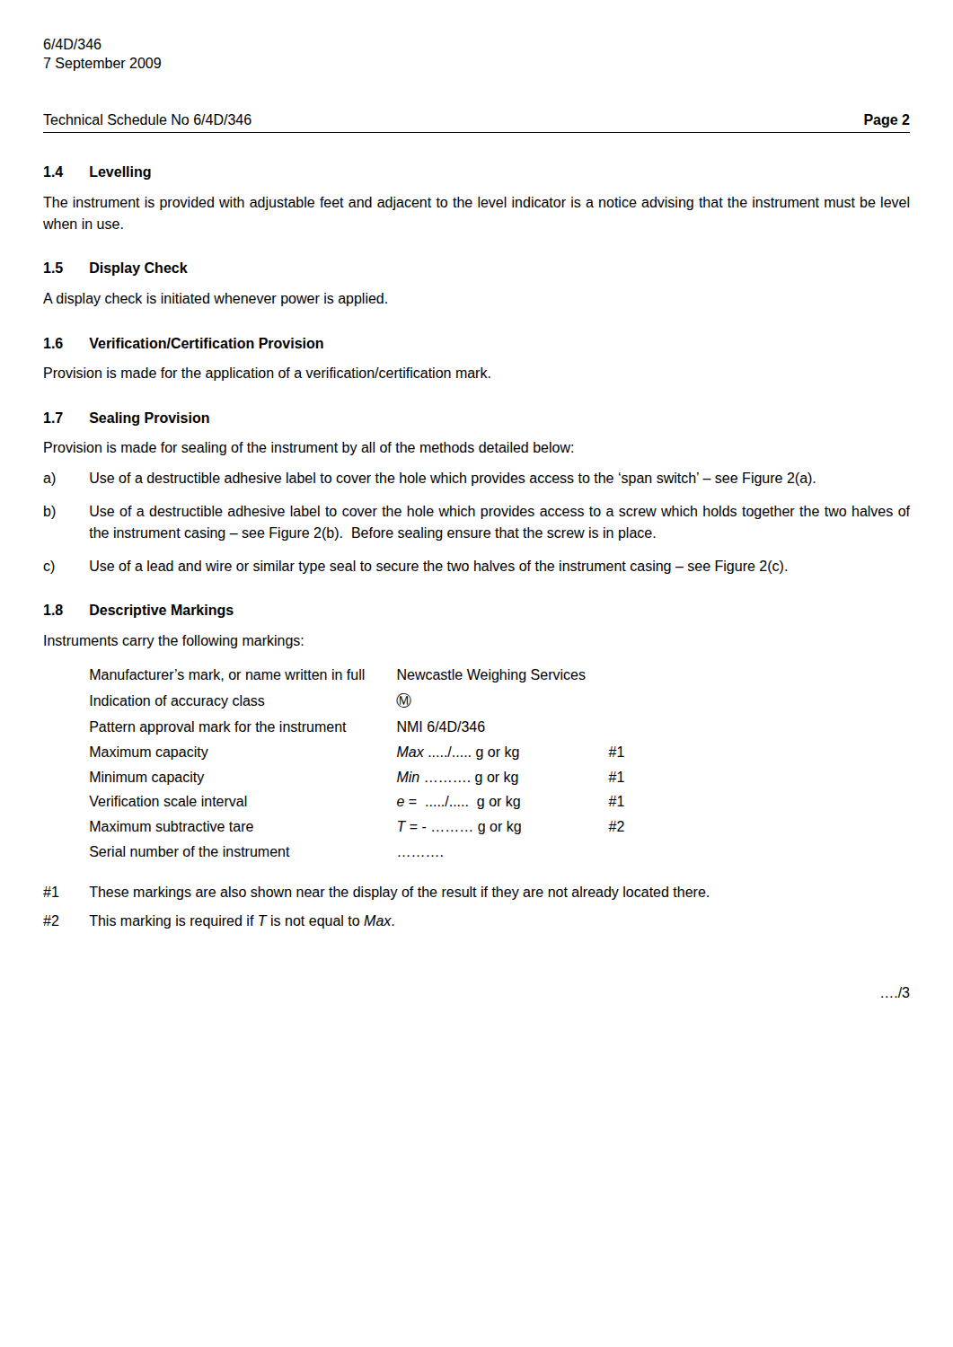6/4D/346
7 September 2009
Technical Schedule No 6/4D/346 Page 2
1.4 Levelling
The instrument is provided with adjustable feet and adjacent to the level indicator is a notice advising that the instrument must be level when in use.
1.5 Display Check
A display check is initiated whenever power is applied.
1.6 Verification/Certification Provision
Provision is made for the application of a verification/certification mark.
1.7 Sealing Provision
Provision is made for sealing of the instrument by all of the methods detailed below:
a) Use of a destructible adhesive label to cover the hole which provides access to the ‘span switch’ – see Figure 2(a).
b) Use of a destructible adhesive label to cover the hole which provides access to a screw which holds together the two halves of the instrument casing – see Figure 2(b). Before sealing ensure that the screw is in place.
c) Use of a lead and wire or similar type seal to secure the two halves of the instrument casing – see Figure 2(c).
1.8 Descriptive Markings
Instruments carry the following markings:
| Manufacturer’s mark, or name written in full | Newcastle Weighing Services | |
| Indication of accuracy class | Ⓜ | |
| Pattern approval mark for the instrument | NMI 6/4D/346 | |
| Maximum capacity | Max ...../..... g or kg | #1 |
| Minimum capacity | Min ………. g or kg | #1 |
| Verification scale interval | e = ...../..... g or kg | #1 |
| Maximum subtractive tare | T = - ……… g or kg | #2 |
| Serial number of the instrument | ………. | |
#1 These markings are also shown near the display of the result if they are not already located there.
#2 This marking is required if T is not equal to Max.
…./3